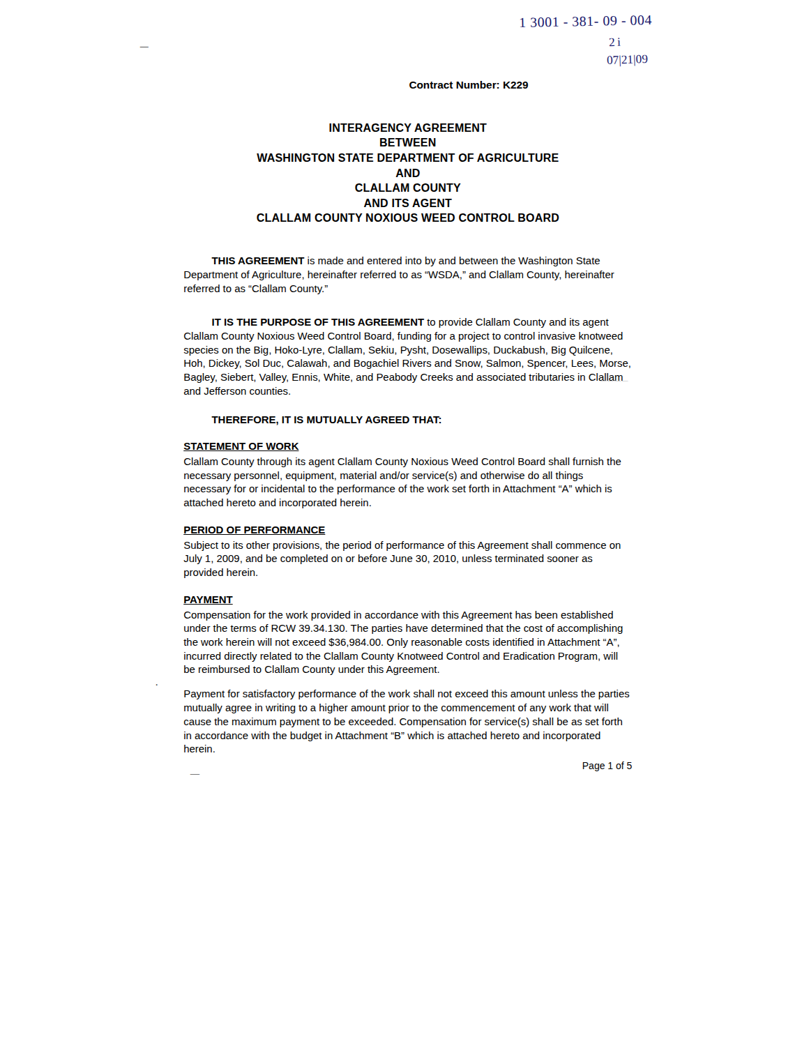1 3001 - 381- 09 - 004
2 i
07|21|09
—
Contract Number: K229
INTERAGENCY AGREEMENT
BETWEEN
WASHINGTON STATE DEPARTMENT OF AGRICULTURE
AND
CLALLAM COUNTY
AND ITS AGENT
CLALLAM COUNTY NOXIOUS WEED CONTROL BOARD
THIS AGREEMENT is made and entered into by and between the Washington State Department of Agriculture, hereinafter referred to as “WSDA,” and Clallam County, hereinafter referred to as “Clallam County.”
IT IS THE PURPOSE OF THIS AGREEMENT to provide Clallam County and its agent Clallam County Noxious Weed Control Board, funding for a project to control invasive knotweed species on the Big, Hoko-Lyre, Clallam, Sekiu, Pysht, Dosewallips, Duckabush, Big Quilcene, Hoh, Dickey, Sol Duc, Calawah, and Bogachiel Rivers and Snow, Salmon, Spencer, Lees, Morse, Bagley, Siebert, Valley, Ennis, White, and Peabody Creeks and associated tributaries in Clallam and Jefferson counties.
THEREFORE, IT IS MUTUALLY AGREED THAT:
STATEMENT OF WORK
Clallam County through its agent Clallam County Noxious Weed Control Board shall furnish the necessary personnel, equipment, material and/or service(s) and otherwise do all things necessary for or incidental to the performance of the work set forth in Attachment “A” which is attached hereto and incorporated herein.
PERIOD OF PERFORMANCE
Subject to its other provisions, the period of performance of this Agreement shall commence on July 1, 2009, and be completed on or before June 30, 2010, unless terminated sooner as provided herein.
PAYMENT
Compensation for the work provided in accordance with this Agreement has been established under the terms of RCW 39.34.130. The parties have determined that the cost of accomplishing the work herein will not exceed $36,984.00. Only reasonable costs identified in Attachment “A”, incurred directly related to the Clallam County Knotweed Control and Eradication Program, will be reimbursed to Clallam County under this Agreement.
Payment for satisfactory performance of the work shall not exceed this amount unless the parties mutually agree in writing to a higher amount prior to the commencement of any work that will cause the maximum payment to be exceeded. Compensation for service(s) shall be as set forth in accordance with the budget in Attachment “B” which is attached hereto and incorporated herein.
————
·
—
Page 1 of 5